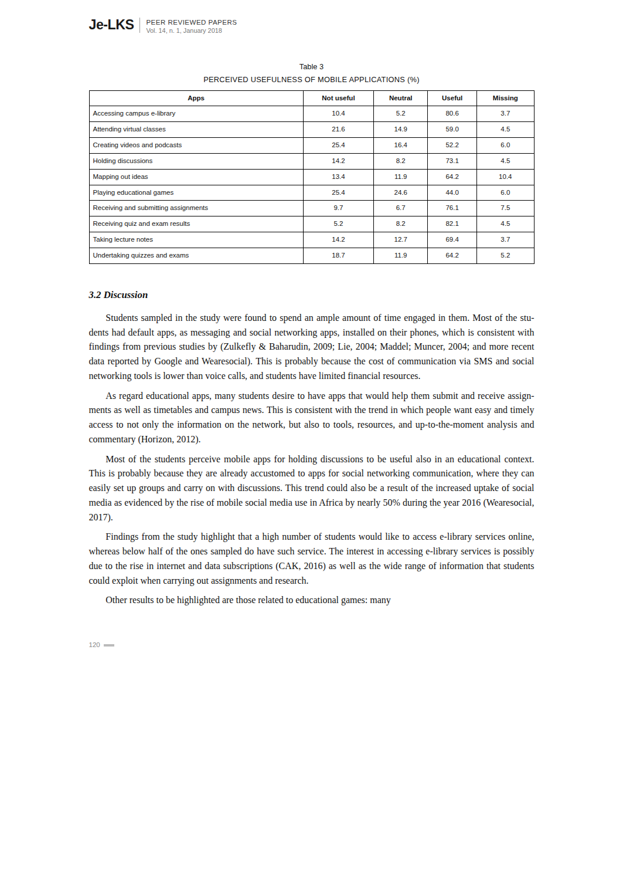Je-LKS
Peer Reviewed Papers
Vol. 14, n. 1, January 2018
Table 3
Perceived usefulness of mobile applications (%)
| Apps | Not useful | Neutral | Useful | Missing |
| --- | --- | --- | --- | --- |
| Accessing campus e-library | 10.4 | 5.2 | 80.6 | 3.7 |
| Attending virtual classes | 21.6 | 14.9 | 59.0 | 4.5 |
| Creating videos and podcasts | 25.4 | 16.4 | 52.2 | 6.0 |
| Holding discussions | 14.2 | 8.2 | 73.1 | 4.5 |
| Mapping out ideas | 13.4 | 11.9 | 64.2 | 10.4 |
| Playing educational games | 25.4 | 24.6 | 44.0 | 6.0 |
| Receiving and submitting assignments | 9.7 | 6.7 | 76.1 | 7.5 |
| Receiving quiz and exam results | 5.2 | 8.2 | 82.1 | 4.5 |
| Taking lecture notes | 14.2 | 12.7 | 69.4 | 3.7 |
| Undertaking quizzes and exams | 18.7 | 11.9 | 64.2 | 5.2 |
3.2 Discussion
Students sampled in the study were found to spend an ample amount of time engaged in them. Most of the students had default apps, as messaging and social networking apps, installed on their phones, which is consistent with findings from previous studies by (Zulkefly & Baharudin, 2009; Lie, 2004; Maddel; Muncer, 2004; and more recent data reported by Google and Wearesocial). This is probably because the cost of communication via SMS and social networking tools is lower than voice calls, and students have limited financial resources.
As regard educational apps, many students desire to have apps that would help them submit and receive assignments as well as timetables and campus news. This is consistent with the trend in which people want easy and timely access to not only the information on the network, but also to tools, resources, and up-to-the-moment analysis and commentary (Horizon, 2012).
Most of the students perceive mobile apps for holding discussions to be useful also in an educational context. This is probably because they are already accustomed to apps for social networking communication, where they can easily set up groups and carry on with discussions. This trend could also be a result of the increased uptake of social media as evidenced by the rise of mobile social media use in Africa by nearly 50% during the year 2016 (Wearesocial, 2017).
Findings from the study highlight that a high number of students would like to access e-library services online, whereas below half of the ones sampled do have such service. The interest in accessing e-library services is possibly due to the rise in internet and data subscriptions (CAK, 2016) as well as the wide range of information that students could exploit when carrying out assignments and research.
Other results to be highlighted are those related to educational games: many
120